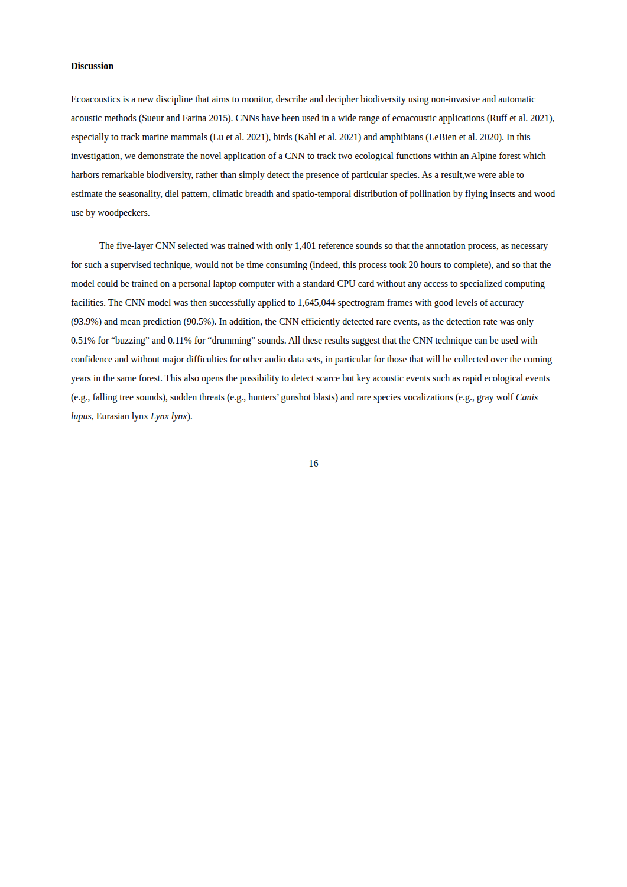Discussion
Ecoacoustics is a new discipline that aims to monitor, describe and decipher biodiversity using non-invasive and automatic acoustic methods (Sueur and Farina 2015). CNNs have been used in a wide range of ecoacoustic applications (Ruff et al. 2021), especially to track marine mammals (Lu et al. 2021), birds (Kahl et al. 2021) and amphibians (LeBien et al. 2020). In this investigation, we demonstrate the novel application of a CNN to track two ecological functions within an Alpine forest which harbors remarkable biodiversity, rather than simply detect the presence of particular species. As a result,we were able to estimate the seasonality, diel pattern, climatic breadth and spatio-temporal distribution of pollination by flying insects and wood use by woodpeckers.
The five-layer CNN selected was trained with only 1,401 reference sounds so that the annotation process, as necessary for such a supervised technique, would not be time consuming (indeed, this process took 20 hours to complete), and so that the model could be trained on a personal laptop computer with a standard CPU card without any access to specialized computing facilities. The CNN model was then successfully applied to 1,645,044 spectrogram frames with good levels of accuracy (93.9%) and mean prediction (90.5%). In addition, the CNN efficiently detected rare events, as the detection rate was only 0.51% for “buzzing” and 0.11% for “drumming” sounds. All these results suggest that the CNN technique can be used with confidence and without major difficulties for other audio data sets, in particular for those that will be collected over the coming years in the same forest. This also opens the possibility to detect scarce but key acoustic events such as rapid ecological events (e.g., falling tree sounds), sudden threats (e.g., hunters’ gunshot blasts) and rare species vocalizations (e.g., gray wolf Canis lupus, Eurasian lynx Lynx lynx).
16